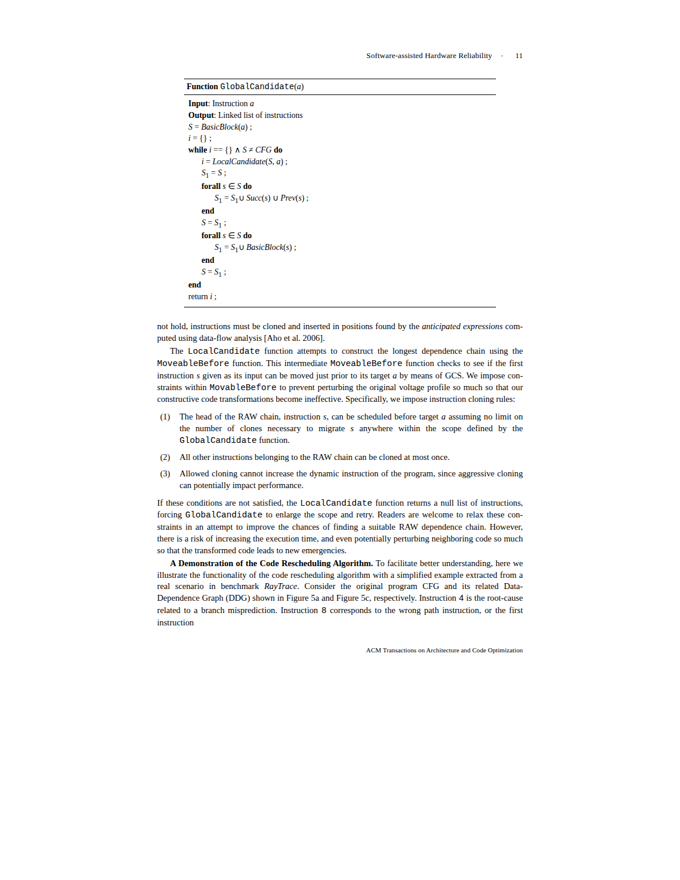Software-assisted Hardware Reliability·11
Function GlobalCandidate(a)
Input: Instruction a
Output: Linked list of instructions
S = BasicBlock(a) ;
i = {} ;
while i == {} ∧ S ≠ CFG do
i = LocalCandidate(S, a) ;
S1 = S ;
forall s ∈ S do
S1 = S1∪ Succ(s) ∪ Prev(s) ;
end
S = S1 ;
forall s ∈ S do
S1 = S1∪ BasicBlock(s) ;
end
S = S1 ;
end
return i ;
not hold, instructions must be cloned and inserted in positions found by the anticipated expressions computed using data-flow analysis [Aho et al. 2006].
The LocalCandidate function attempts to construct the longest dependence chain using the MoveableBefore function. This intermediate MoveableBefore function checks to see if the first instruction s given as its input can be moved just prior to its target a by means of GCS. We impose constraints within MovableBefore to prevent perturbing the original voltage profile so much so that our constructive code transformations become ineffective. Specifically, we impose instruction cloning rules:
The head of the RAW chain, instruction s, can be scheduled before target a assuming no limit on the number of clones necessary to migrate s anywhere within the scope defined by the GlobalCandidate function.
All other instructions belonging to the RAW chain can be cloned at most once.
Allowed cloning cannot increase the dynamic instruction of the program, since aggressive cloning can potentially impact performance.
If these conditions are not satisfied, the LocalCandidate function returns a null list of instructions, forcing GlobalCandidate to enlarge the scope and retry. Readers are welcome to relax these constraints in an attempt to improve the chances of finding a suitable RAW dependence chain. However, there is a risk of increasing the execution time, and even potentially perturbing neighboring code so much so that the transformed code leads to new emergencies.
A Demonstration of the Code Rescheduling Algorithm. To facilitate better understanding, here we illustrate the functionality of the code rescheduling algorithm with a simplified example extracted from a real scenario in benchmark RayTrace. Consider the original program CFG and its related Data-Dependence Graph (DDG) shown in Figure 5a and Figure 5c, respectively. Instruction 4 is the root-cause related to a branch misprediction. Instruction 8 corresponds to the wrong path instruction, or the first instruction
ACM Transactions on Architecture and Code Optimization